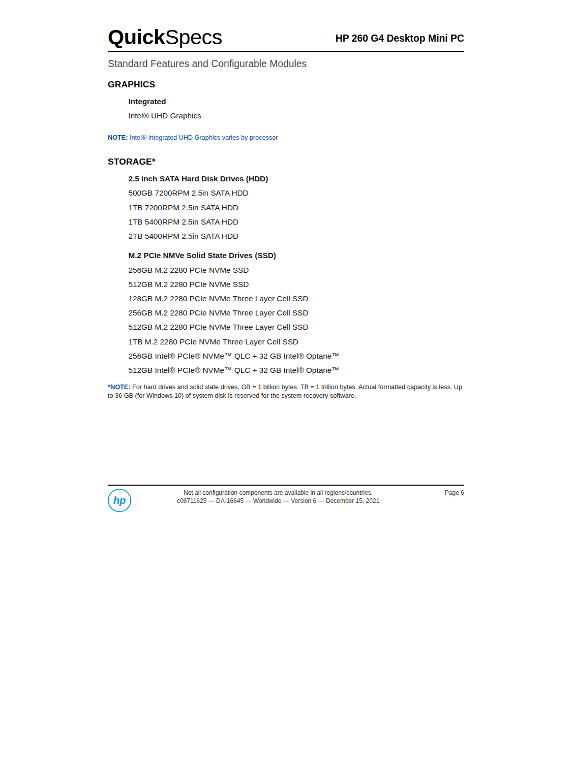QuickSpecs
HP 260 G4 Desktop Mini PC
Standard Features and Configurable Modules
GRAPHICS
Integrated
Intel® UHD Graphics
NOTE: Intel® integrated UHD Graphics varies by processor
STORAGE*
2.5 inch SATA Hard Disk Drives (HDD)
500GB 7200RPM 2.5in SATA HDD
1TB 7200RPM 2.5in SATA HDD
1TB 5400RPM 2.5in SATA HDD
2TB 5400RPM 2.5in SATA HDD
M.2 PCIe NMVe Solid State Drives (SSD)
256GB M.2 2280 PCIe NVMe SSD
512GB M.2 2280 PCIe NVMe SSD
128GB M.2 2280 PCIe NVMe Three Layer Cell SSD
256GB M.2 2280 PCIe NVMe Three Layer Cell SSD
512GB M.2 2280 PCIe NVMe Three Layer Cell SSD
1TB M.2 2280 PCIe NVMe Three Layer Cell SSD
256GB Intel® PCIe® NVMe™ QLC + 32 GB Intel® Optane™
512GB Intel® PCIe® NVMe™ QLC + 32 GB Intel® Optane™
*NOTE: For hard drives and solid state drives, GB = 1 billion bytes. TB = 1 trillion bytes. Actual formatted capacity is less. Up to 36 GB (for Windows 10) of system disk is reserved for the system recovery software.
hp
Not all configuration components are available in all regions/countries.
c06711625 — DA-16645 — Worldwide — Version 6 — December 15, 2021
Page 6